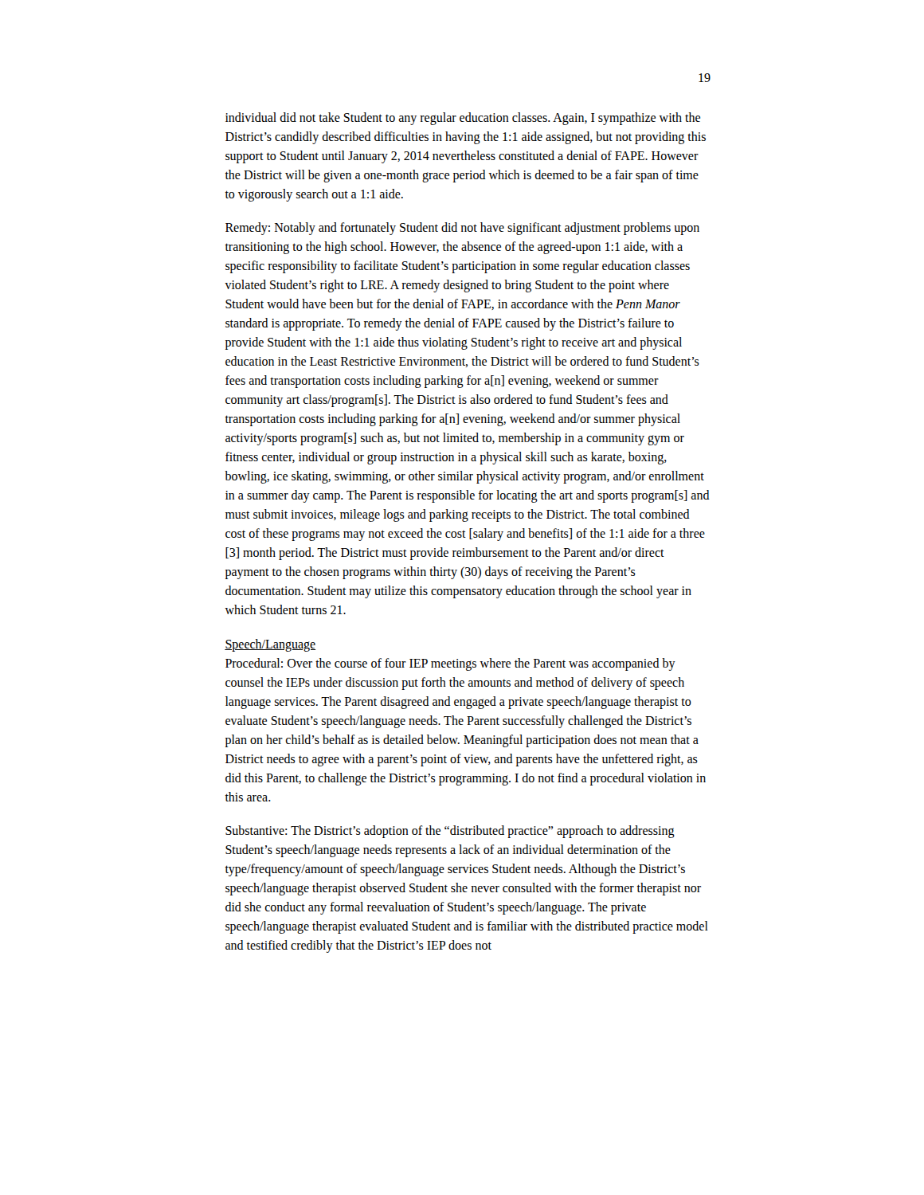19
individual did not take Student to any regular education classes. Again, I sympathize with the District’s candidly described difficulties in having the 1:1 aide assigned, but not providing this support to Student until January 2, 2014 nevertheless constituted a denial of FAPE. However the District will be given a one-month grace period which is deemed to be a fair span of time to vigorously search out a 1:1 aide.
Remedy: Notably and fortunately Student did not have significant adjustment problems upon transitioning to the high school. However, the absence of the agreed-upon 1:1 aide, with a specific responsibility to facilitate Student’s participation in some regular education classes violated Student’s right to LRE. A remedy designed to bring Student to the point where Student would have been but for the denial of FAPE, in accordance with the Penn Manor standard is appropriate. To remedy the denial of FAPE caused by the District’s failure to provide Student with the 1:1 aide thus violating Student’s right to receive art and physical education in the Least Restrictive Environment, the District will be ordered to fund Student’s fees and transportation costs including parking for a[n] evening, weekend or summer community art class/program[s]. The District is also ordered to fund Student’s fees and transportation costs including parking for a[n] evening, weekend and/or summer physical activity/sports program[s] such as, but not limited to, membership in a community gym or fitness center, individual or group instruction in a physical skill such as karate, boxing, bowling, ice skating, swimming, or other similar physical activity program, and/or enrollment in a summer day camp. The Parent is responsible for locating the art and sports program[s] and must submit invoices, mileage logs and parking receipts to the District. The total combined cost of these programs may not exceed the cost [salary and benefits] of the 1:1 aide for a three [3] month period. The District must provide reimbursement to the Parent and/or direct payment to the chosen programs within thirty (30) days of receiving the Parent’s documentation. Student may utilize this compensatory education through the school year in which Student turns 21.
Speech/Language
Procedural: Over the course of four IEP meetings where the Parent was accompanied by counsel the IEPs under discussion put forth the amounts and method of delivery of speech language services. The Parent disagreed and engaged a private speech/language therapist to evaluate Student’s speech/language needs. The Parent successfully challenged the District’s plan on her child’s behalf as is detailed below. Meaningful participation does not mean that a District needs to agree with a parent’s point of view, and parents have the unfettered right, as did this Parent, to challenge the District’s programming. I do not find a procedural violation in this area.
Substantive: The District’s adoption of the “distributed practice” approach to addressing Student’s speech/language needs represents a lack of an individual determination of the type/frequency/amount of speech/language services Student needs. Although the District’s speech/language therapist observed Student she never consulted with the former therapist nor did she conduct any formal reevaluation of Student’s speech/language. The private speech/language therapist evaluated Student and is familiar with the distributed practice model and testified credibly that the District’s IEP does not